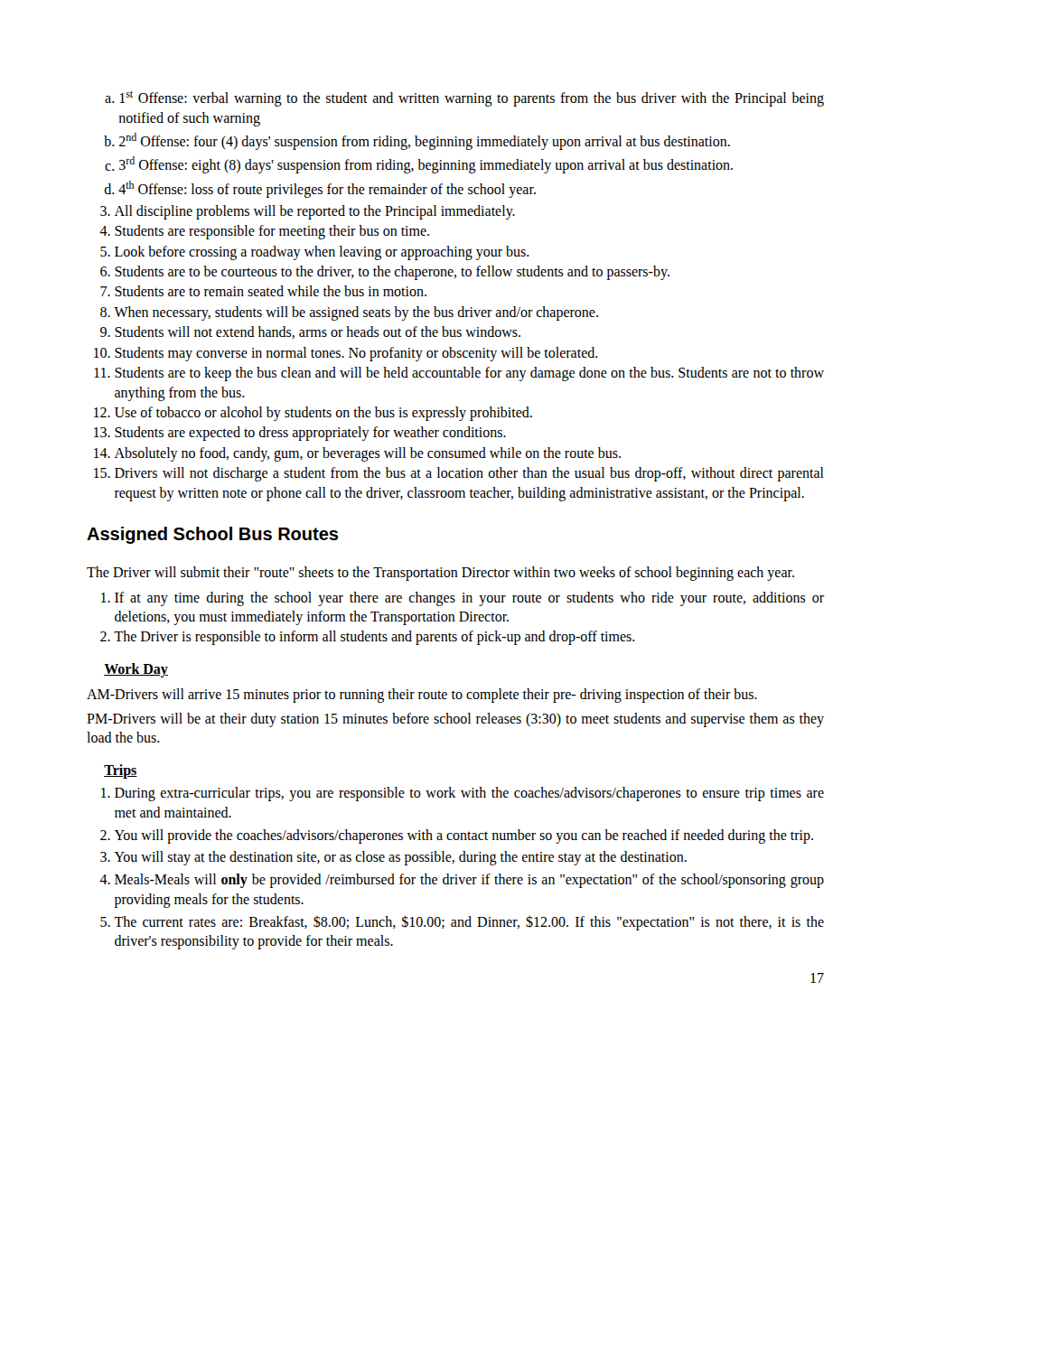1st Offense: verbal warning to the student and written warning to parents from the bus driver with the Principal being notified of such warning
2nd Offense: four (4) days' suspension from riding, beginning immediately upon arrival at bus destination.
3rd Offense: eight (8) days' suspension from riding, beginning immediately upon arrival at bus destination.
4th Offense: loss of route privileges for the remainder of the school year.
All discipline problems will be reported to the Principal immediately.
Students are responsible for meeting their bus on time.
Look before crossing a roadway when leaving or approaching your bus.
Students are to be courteous to the driver, to the chaperone, to fellow students and to passers-by.
Students are to remain seated while the bus in motion.
When necessary, students will be assigned seats by the bus driver and/or chaperone.
Students will not extend hands, arms or heads out of the bus windows.
Students may converse in normal tones. No profanity or obscenity will be tolerated.
Students are to keep the bus clean and will be held accountable for any damage done on the bus. Students are not to throw anything from the bus.
Use of tobacco or alcohol by students on the bus is expressly prohibited.
Students are expected to dress appropriately for weather conditions.
Absolutely no food, candy, gum, or beverages will be consumed while on the route bus.
Drivers will not discharge a student from the bus at a location other than the usual bus drop-off, without direct parental request by written note or phone call to the driver, classroom teacher, building administrative assistant, or the Principal.
Assigned School Bus Routes
The Driver will submit their "route" sheets to the Transportation Director within two weeks of school beginning each year.
If at any time during the school year there are changes in your route or students who ride your route, additions or deletions, you must immediately inform the Transportation Director.
The Driver is responsible to inform all students and parents of pick-up and drop-off times.
Work Day
AM-Drivers will arrive 15 minutes prior to running their route to complete their pre- driving inspection of their bus.
PM-Drivers will be at their duty station 15 minutes before school releases (3:30) to meet students and supervise them as they load the bus.
Trips
During extra-curricular trips, you are responsible to work with the coaches/advisors/chaperones to ensure trip times are met and maintained.
You will provide the coaches/advisors/chaperones with a contact number so you can be reached if needed during the trip.
You will stay at the destination site, or as close as possible, during the entire stay at the destination.
Meals-Meals will only be provided /reimbursed for the driver if there is an "expectation" of the school/sponsoring group providing meals for the students.
The current rates are: Breakfast, $8.00; Lunch, $10.00; and Dinner, $12.00. If this "expectation" is not there, it is the driver's responsibility to provide for their meals.
17